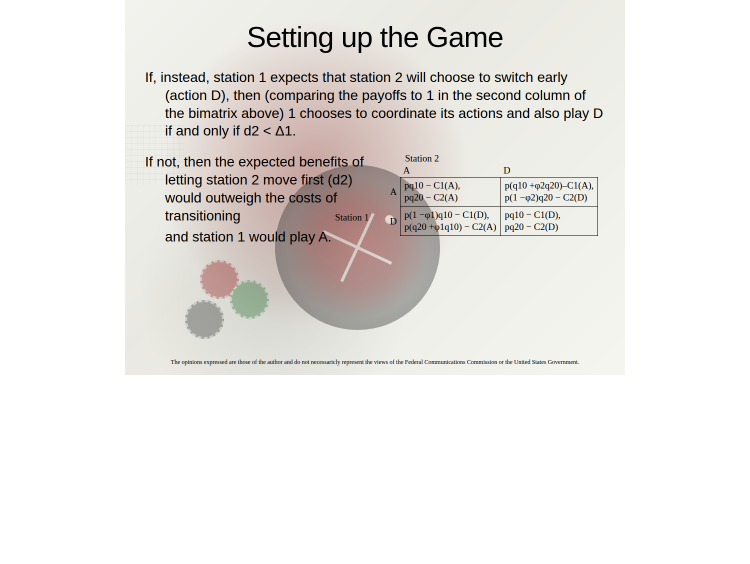Setting up the Game
If, instead, station 1 expects that station 2 will choose to switch early (action D), then (comparing the payoffs to 1 in the second column of the bimatrix above) 1 chooses to coordinate its actions and also play D if and only if d2 < Δ1.
If not, then the expected benefits of letting station 2 move first (d2) would outweigh the costs of transitioning
Station 1
Station 2
| | A | D |
| A | pq10 − C1(A), pq20 − C2(A) | p(q10 +φ2q20)–C1(A), p(1 −φ2)q20 − C2(D) |
| D | p(1 −φ1)q10 − C1(D), p(q20 +φ1q10) − C2(A) | pq10 − C1(D), pq20 − C2(D) |
and station 1 would play A.
The opinions expressed are those of the author and do not necessaricly represent the views of the Federal Communications Commission or the United States Government.